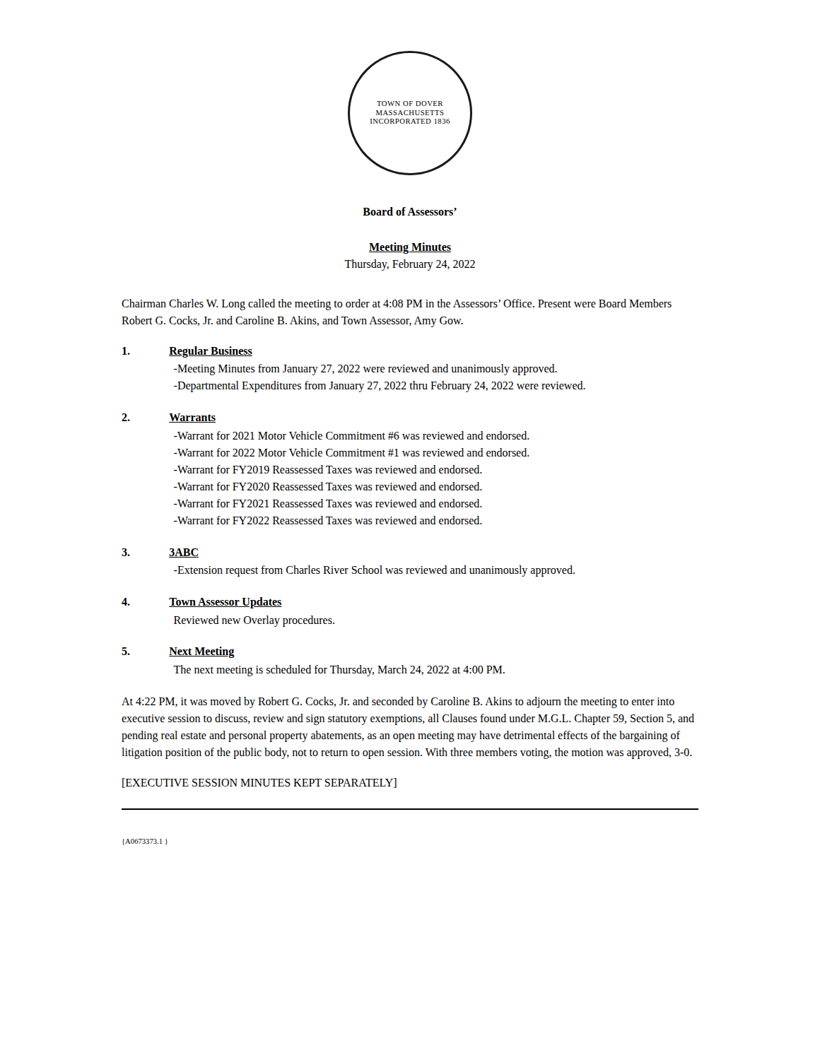TOWN OF DOVER
MASSACHUSETTS
INCORPORATED 1836
Board of Assessors’
Meeting Minutes Thursday, February 24, 2022
Chairman Charles W. Long called the meeting to order at 4:08 PM in the Assessors’ Office. Present were Board Members Robert G. Cocks, Jr. and Caroline B. Akins, and Town Assessor, Amy Gow.
Regular Business
-Meeting Minutes from January 27, 2022 were reviewed and unanimously approved.
-Departmental Expenditures from January 27, 2022 thru February 24, 2022 were reviewed.
Warrants
-Warrant for 2021 Motor Vehicle Commitment #6 was reviewed and endorsed.
-Warrant for 2022 Motor Vehicle Commitment #1 was reviewed and endorsed.
-Warrant for FY2019 Reassessed Taxes was reviewed and endorsed.
-Warrant for FY2020 Reassessed Taxes was reviewed and endorsed.
-Warrant for FY2021 Reassessed Taxes was reviewed and endorsed.
-Warrant for FY2022 Reassessed Taxes was reviewed and endorsed.
3ABC
-Extension request from Charles River School was reviewed and unanimously approved.
Town Assessor Updates
Reviewed new Overlay procedures.
Next Meeting
The next meeting is scheduled for Thursday, March 24, 2022 at 4:00 PM.
At 4:22 PM, it was moved by Robert G. Cocks, Jr. and seconded by Caroline B. Akins to adjourn the meeting to enter into executive session to discuss, review and sign statutory exemptions, all Clauses found under M.G.L. Chapter 59, Section 5, and pending real estate and personal property abatements, as an open meeting may have detrimental effects of the bargaining of litigation position of the public body, not to return to open session. With three members voting, the motion was approved, 3-0.
[EXECUTIVE SESSION MINUTES KEPT SEPARATELY]
{A0673373.1 }